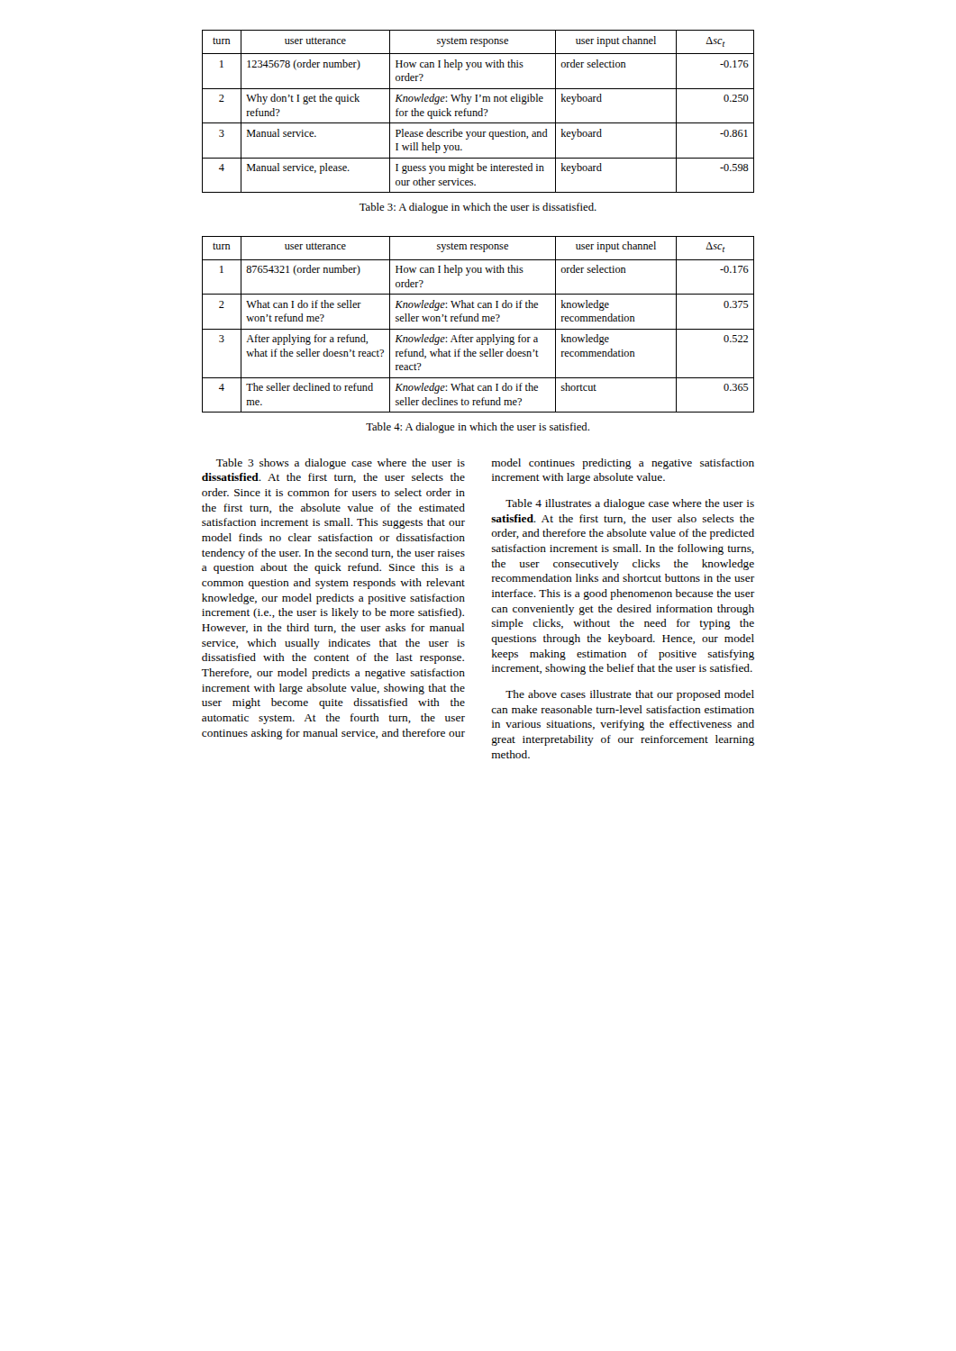| turn | user utterance | system response | user input channel | Δ sc t |
| --- | --- | --- | --- | --- |
| 1 | 12345678 (order number) | How can I help you with this order? | order selection | -0.176 |
| 2 | Why don’t I get the quick refund? | Knowledge : Why I’m not eligible for the quick refund? | keyboard | 0.250 |
| 3 | Manual service. | Please describe your question, and I will help you. | keyboard | -0.861 |
| 4 | Manual service, please. | I guess you might be interested in our other services. | keyboard | -0.598 |
Table 3: A dialogue in which the user is dissatisfied.
| turn | user utterance | system response | user input channel | Δ sc t |
| --- | --- | --- | --- | --- |
| 1 | 87654321 (order number) | How can I help you with this order? | order selection | -0.176 |
| 2 | What can I do if the seller won’t refund me? | Knowledge : What can I do if the seller won’t refund me? | knowledge recommendation | 0.375 |
| 3 | After applying for a refund, what if the seller doesn’t react? | Knowledge : After applying for a refund, what if the seller doesn’t react? | knowledge recommendation | 0.522 |
| 4 | The seller declined to refund me. | Knowledge : What can I do if the seller declines to refund me? | shortcut | 0.365 |
Table 4: A dialogue in which the user is satisfied.
Table 3 shows a dialogue case where the user is dissatisfied. At the first turn, the user selects the order. Since it is common for users to select order in the first turn, the absolute value of the estimated satisfaction increment is small. This suggests that our model finds no clear satisfaction or dissatisfaction tendency of the user. In the second turn, the user raises a question about the quick refund. Since this is a common question and system responds with relevant knowledge, our model predicts a positive satisfaction increment (i.e., the user is likely to be more satisfied). However, in the third turn, the user asks for manual service, which usually indicates that the user is dissatisfied with the content of the last response. Therefore, our model predicts a negative satisfaction increment with large absolute value, showing that the user might become quite dissatisfied with the automatic system. At the fourth turn, the user continues asking for manual service, and therefore our model continues predicting a negative satisfaction increment with large absolute value.
Table 4 illustrates a dialogue case where the user is satisfied. At the first turn, the user also selects the order, and therefore the absolute value of the predicted satisfaction increment is small. In the following turns, the user consecutively clicks the knowledge recommendation links and shortcut buttons in the user interface. This is a good phenomenon because the user can conveniently get the desired information through simple clicks, without the need for typing the questions through the keyboard. Hence, our model keeps making estimation of positive satisfying increment, showing the belief that the user is satisfied.
The above cases illustrate that our proposed model can make reasonable turn-level satisfaction estimation in various situations, verifying the effectiveness and great interpretability of our reinforcement learning method.